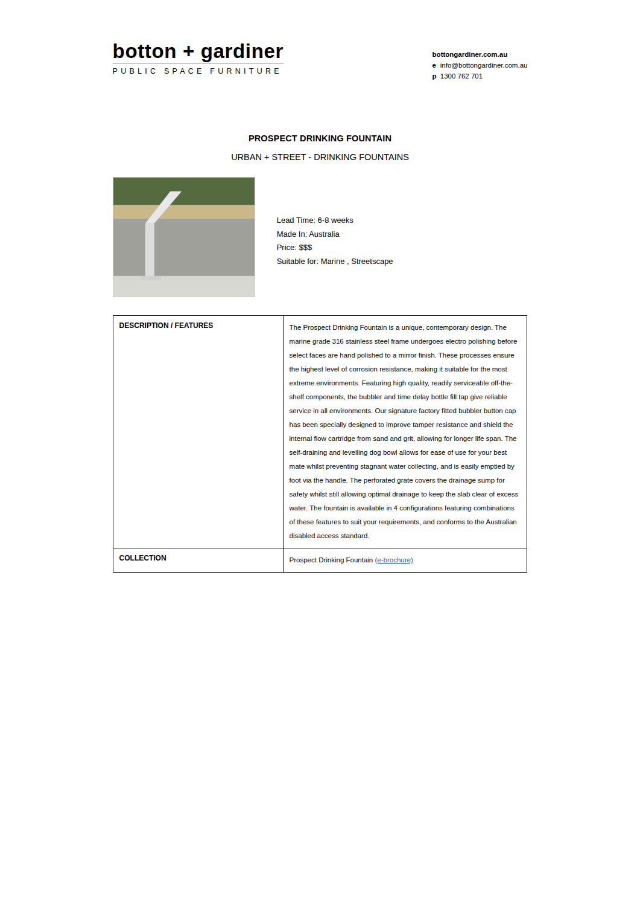botton + gardiner
PUBLIC SPACE FURNITURE
bottongardiner.com.au
e info@bottongardiner.com.au
p 1300 762 701
PROSPECT DRINKING FOUNTAIN
URBAN + STREET - DRINKING FOUNTAINS
Lead Time: 6-8 weeks
Made In: Australia
Price: $$$
Suitable for: Marine , Streetscape
| DESCRIPTION / FEATURES | The Prospect Drinking Fountain is a unique, contemporary design. The marine grade 316 stainless steel frame undergoes electro polishing before select faces are hand polished to a mirror finish. These processes ensure the highest level of corrosion resistance, making it suitable for the most extreme environments. Featuring high quality, readily serviceable off-the-shelf components, the bubbler and time delay bottle fill tap give reliable service in all environments. Our signature factory fitted bubbler button cap has been specially designed to improve tamper resistance and shield the internal flow cartridge from sand and grit, allowing for longer life span. The self-draining and levelling dog bowl allows for ease of use for your best mate whilst preventing stagnant water collecting, and is easily emptied by foot via the handle. The perforated grate covers the drainage sump for safety whilst still allowing optimal drainage to keep the slab clear of excess water. The fountain is available in 4 configurations featuring combinations of these features to suit your requirements, and conforms to the Australian disabled access standard. |
| COLLECTION | Prospect Drinking Fountain (e-brochure) |